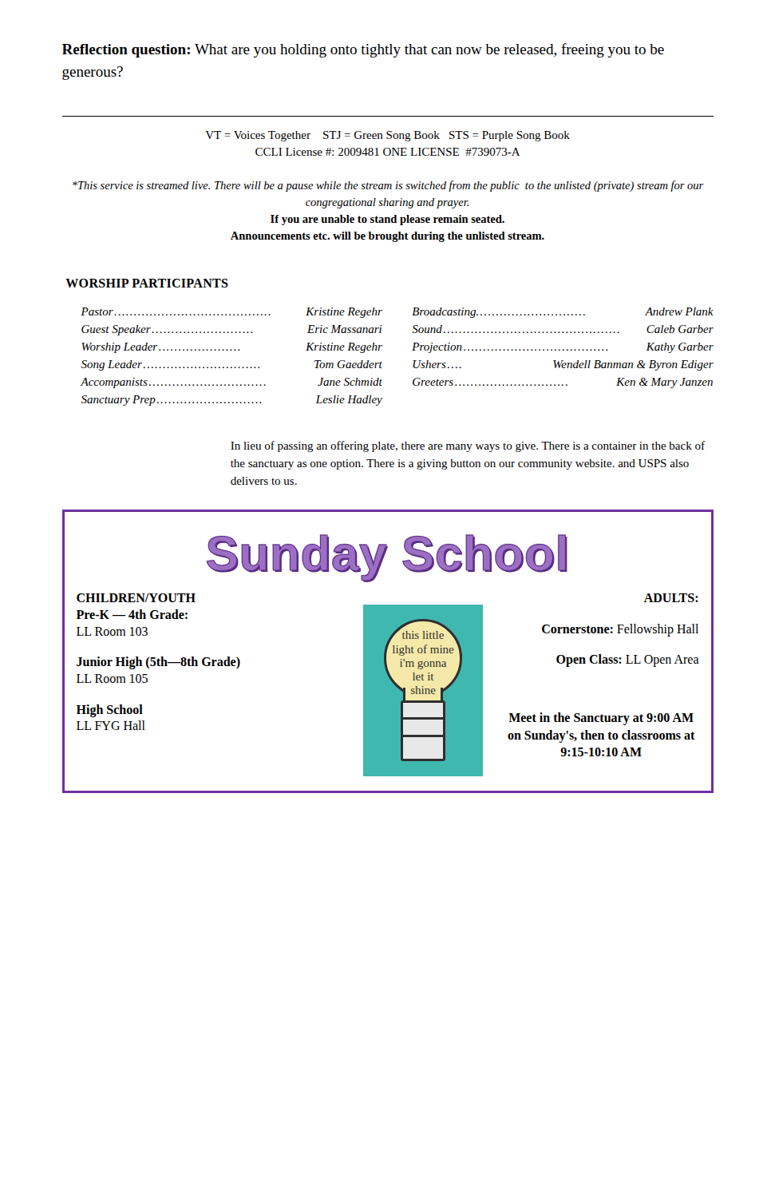Reflection question: What are you holding onto tightly that can now be released, freeing you to be generous?
VT = Voices Together STJ = Green Song Book STS = Purple Song Book
CCLI License #: 2009481 ONE LICENSE #739073-A
*This service is streamed live. There will be a pause while the stream is switched from the public to the unlisted (private) stream for our congregational sharing and prayer.
If you are unable to stand please remain seated.
Announcements etc. will be brought during the unlisted stream.
WORSHIP PARTICIPANTS
Pastor........................................ Kristine Regehr
Guest Speaker.......................... Eric Massanari
Worship Leader..................... Kristine Regehr
Song Leader.............................. Tom Gaeddert
Accompanists.............................. Jane Schmidt
Sanctuary Prep........................... Leslie Hadley
Broadcasting…......................... Andrew Plank
Sound............................................. Caleb Garber
Projection..................................... Kathy Garber
Ushers.... Wendell Banman & Byron Ediger
Greeters............................. Ken & Mary Janzen
In lieu of passing an offering plate, there are many ways to give. There is a container in the back of the sanctuary as one option. There is a giving button on our community website. and USPS also delivers to us.
Sunday School
CHILDREN/YOUTH
Pre-K — 4th Grade:
LL Room 103
Junior High (5th—8th Grade)
LL Room 105
High School
LL FYG Hall
this little
light of mine
i'm gonna
let it
shine
ADULTS:
Cornerstone: Fellowship Hall
Open Class: LL Open Area
Meet in the Sanctuary at 9:00 AM on Sunday's, then to classrooms at 9:15-10:10 AM